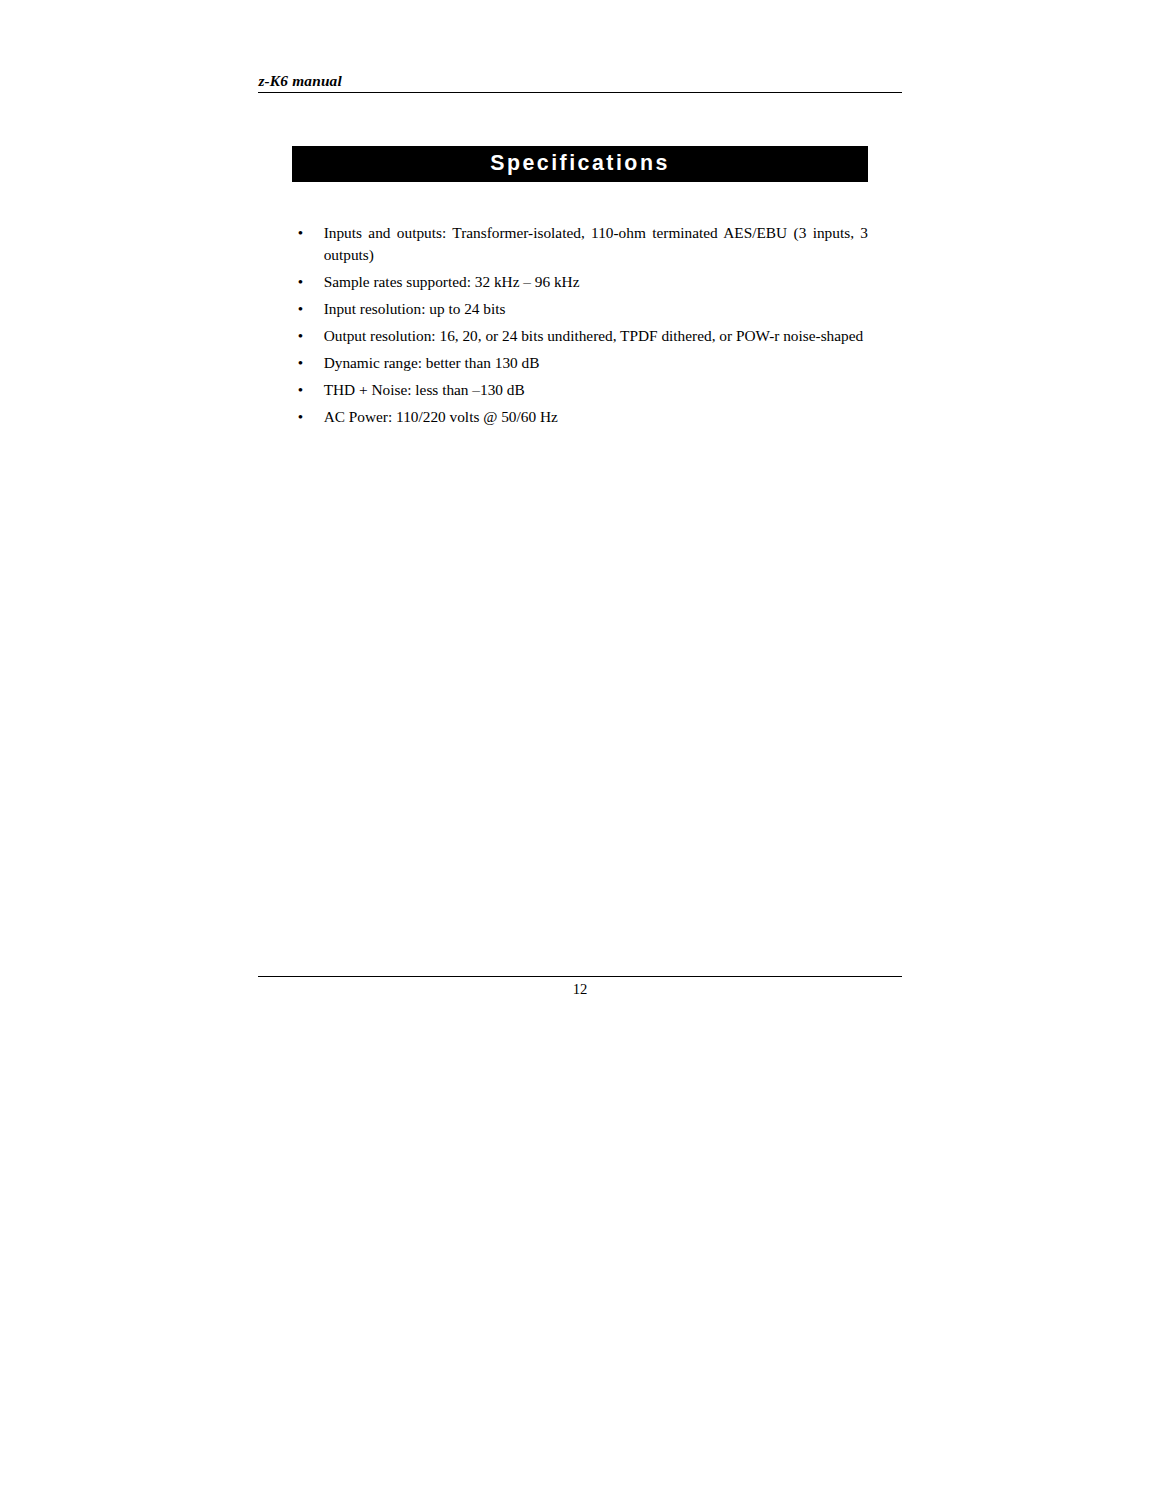z-K6 manual
Specifications
Inputs and outputs: Transformer-isolated, 110-ohm terminated AES/EBU (3 inputs, 3 outputs)
Sample rates supported: 32 kHz – 96 kHz
Input resolution: up to 24 bits
Output resolution: 16, 20, or 24 bits undithered, TPDF dithered, or POW-r noise-shaped
Dynamic range: better than 130 dB
THD + Noise: less than –130 dB
AC Power: 110/220 volts @ 50/60 Hz
12